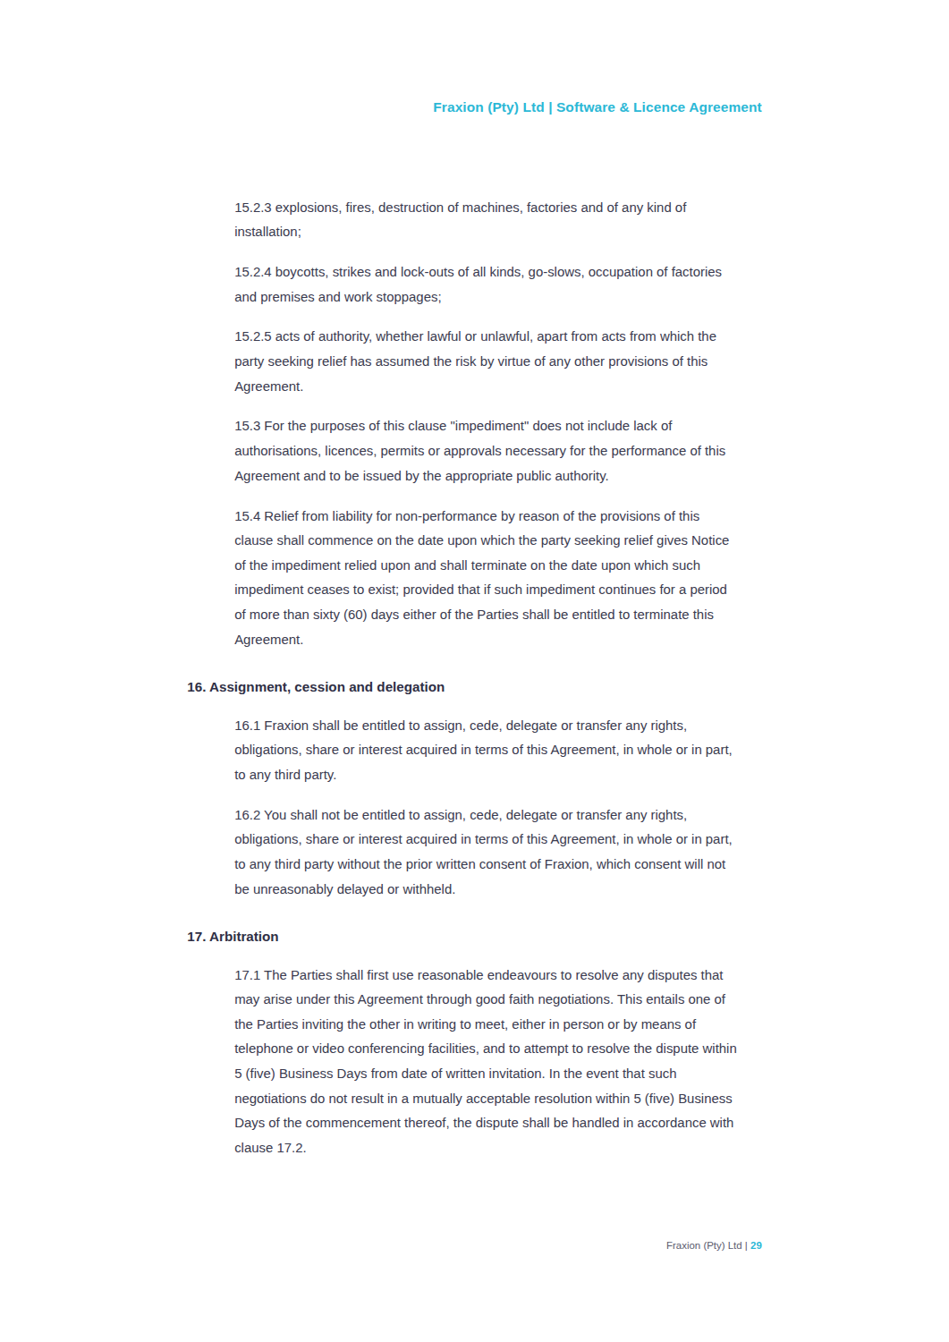Fraxion (Pty) Ltd | Software & Licence Agreement
15.2.3 explosions, fires, destruction of machines, factories and of any kind of installation;
15.2.4 boycotts, strikes and lock-outs of all kinds, go-slows, occupation of factories and premises and work stoppages;
15.2.5 acts of authority, whether lawful or unlawful, apart from acts from which the party seeking relief has assumed the risk by virtue of any other provisions of this Agreement.
15.3 For the purposes of this clause "impediment" does not include lack of authorisations, licences, permits or approvals necessary for the performance of this Agreement and to be issued by the appropriate public authority.
15.4 Relief from liability for non-performance by reason of the provisions of this clause shall commence on the date upon which the party seeking relief gives Notice of the impediment relied upon and shall terminate on the date upon which such impediment ceases to exist; provided that if such impediment continues for a period of more than sixty (60) days either of the Parties shall be entitled to terminate this Agreement.
16. Assignment, cession and delegation
16.1 Fraxion shall be entitled to assign, cede, delegate or transfer any rights, obligations, share or interest acquired in terms of this Agreement, in whole or in part, to any third party.
16.2 You shall not be entitled to assign, cede, delegate or transfer any rights, obligations, share or interest acquired in terms of this Agreement, in whole or in part, to any third party without the prior written consent of Fraxion, which consent will not be unreasonably delayed or withheld.
17. Arbitration
17.1 The Parties shall first use reasonable endeavours to resolve any disputes that may arise under this Agreement through good faith negotiations. This entails one of the Parties inviting the other in writing to meet, either in person or by means of telephone or video conferencing facilities, and to attempt to resolve the dispute within 5 (five) Business Days from date of written invitation. In the event that such negotiations do not result in a mutually acceptable resolution within 5 (five) Business Days of the commencement thereof, the dispute shall be handled in accordance with clause 17.2.
Fraxion (Pty) Ltd | 29